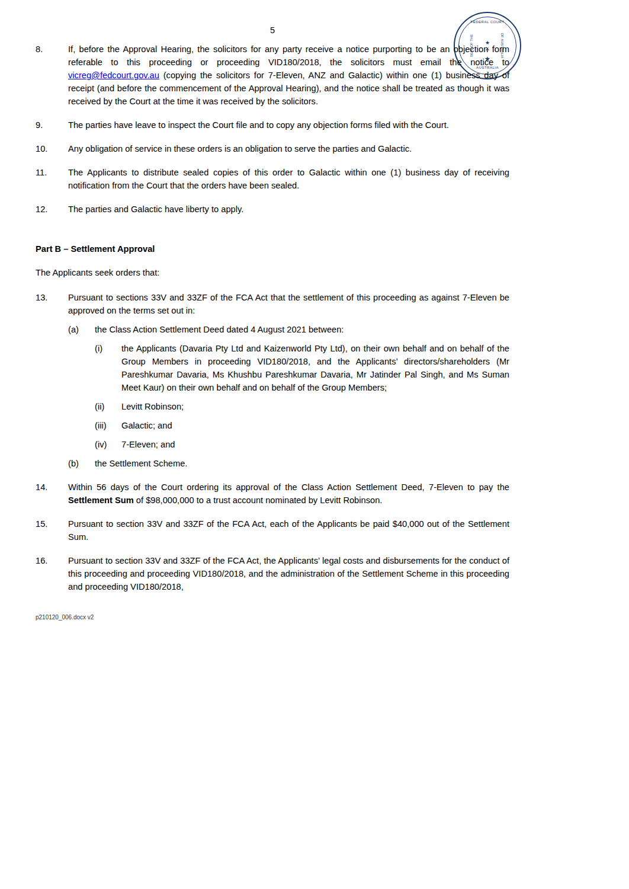FEDERAL COURT
SEAL OF THE
OF AUSTRALIA
★
⚔
AUSTRALIA
★
5
If, before the Approval Hearing, the solicitors for any party receive a notice purporting to be an objection form referable to this proceeding or proceeding VID180/2018, the solicitors must email the notice to vicreg@fedcourt.gov.au (copying the solicitors for 7-Eleven, ANZ and Galactic) within one (1) business day of receipt (and before the commencement of the Approval Hearing), and the notice shall be treated as though it was received by the Court at the time it was received by the solicitors.
The parties have leave to inspect the Court file and to copy any objection forms filed with the Court.
Any obligation of service in these orders is an obligation to serve the parties and Galactic.
The Applicants to distribute sealed copies of this order to Galactic within one (1) business day of receiving notification from the Court that the orders have been sealed.
The parties and Galactic have liberty to apply.
Part B – Settlement Approval
The Applicants seek orders that:
Pursuant to sections 33V and 33ZF of the FCA Act that the settlement of this proceeding as against 7-Eleven be approved on the terms set out in:
the Class Action Settlement Deed dated 4 August 2021 between:
the Applicants (Davaria Pty Ltd and Kaizenworld Pty Ltd), on their own behalf and on behalf of the Group Members in proceeding VID180/2018, and the Applicants’ directors/shareholders (Mr Pareshkumar Davaria, Ms Khushbu Pareshkumar Davaria, Mr Jatinder Pal Singh, and Ms Suman Meet Kaur) on their own behalf and on behalf of the Group Members;
Levitt Robinson;
Galactic; and
7-Eleven; and
the Settlement Scheme.
Within 56 days of the Court ordering its approval of the Class Action Settlement Deed, 7-Eleven to pay the Settlement Sum of $98,000,000 to a trust account nominated by Levitt Robinson.
Pursuant to section 33V and 33ZF of the FCA Act, each of the Applicants be paid $40,000 out of the Settlement Sum.
Pursuant to section 33V and 33ZF of the FCA Act, the Applicants’ legal costs and disbursements for the conduct of this proceeding and proceeding VID180/2018, and the administration of the Settlement Scheme in this proceeding and proceeding VID180/2018,
p210120_006.docx v2